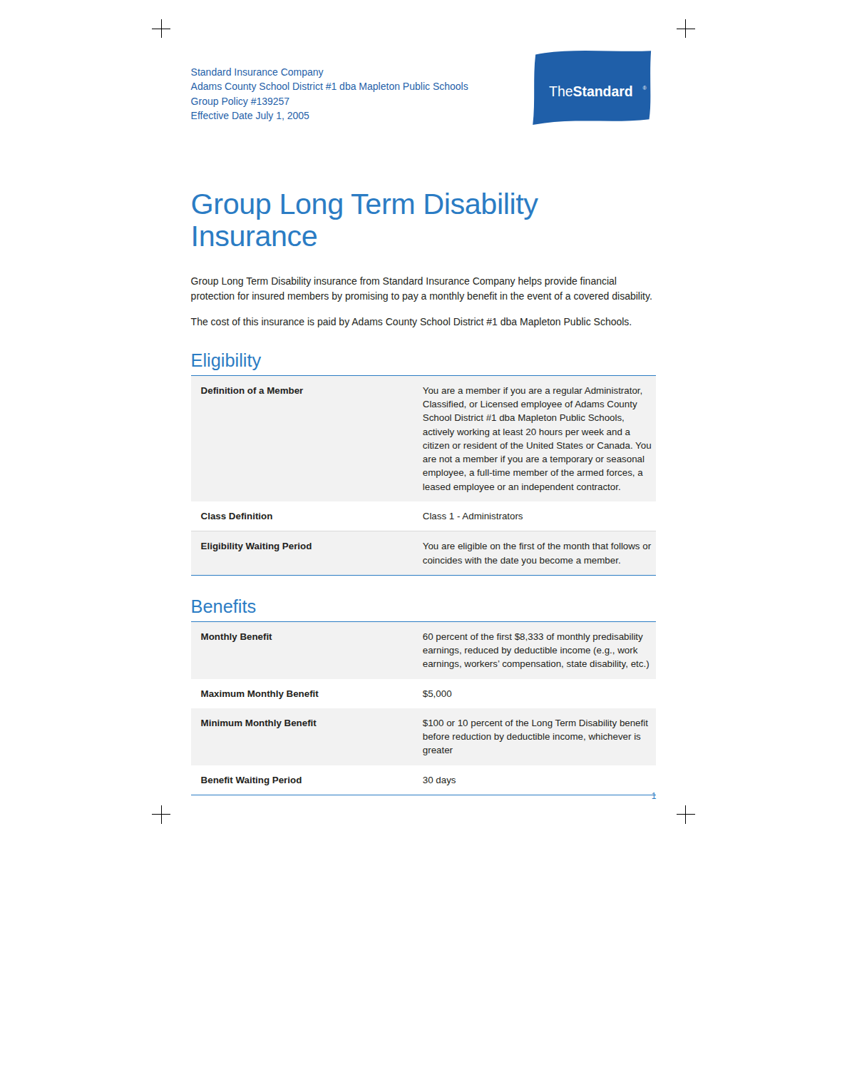Standard Insurance Company
Adams County School District #1 dba Mapleton Public Schools
Group Policy #139257
Effective Date July 1, 2005
The Standard TheStandard ®
Group Long Term Disability Insurance
Group Long Term Disability insurance from Standard Insurance Company helps provide financial protection for insured members by promising to pay a monthly benefit in the event of a covered disability.
The cost of this insurance is paid by Adams County School District #1 dba Mapleton Public Schools.
Eligibility
| Definition of a Member | You are a member if you are a regular Administrator, Classified, or Licensed employee of Adams County School District #1 dba Mapleton Public Schools, actively working at least 20 hours per week and a citizen or resident of the United States or Canada. You are not a member if you are a temporary or seasonal employee, a full-time member of the armed forces, a leased employee or an independent contractor. |
| Class Definition | Class 1 - Administrators |
| Eligibility Waiting Period | You are eligible on the first of the month that follows or coincides with the date you become a member. |
Benefits
| Monthly Benefit | 60 percent of the first $8,333 of monthly predisability earnings, reduced by deductible income (e.g., work earnings, workers’ compensation, state disability, etc.) |
| Maximum Monthly Benefit | $5,000 |
| Minimum Monthly Benefit | $100 or 10 percent of the Long Term Disability benefit before reduction by deductible income, whichever is greater |
| Benefit Waiting Period | 30 days |
1